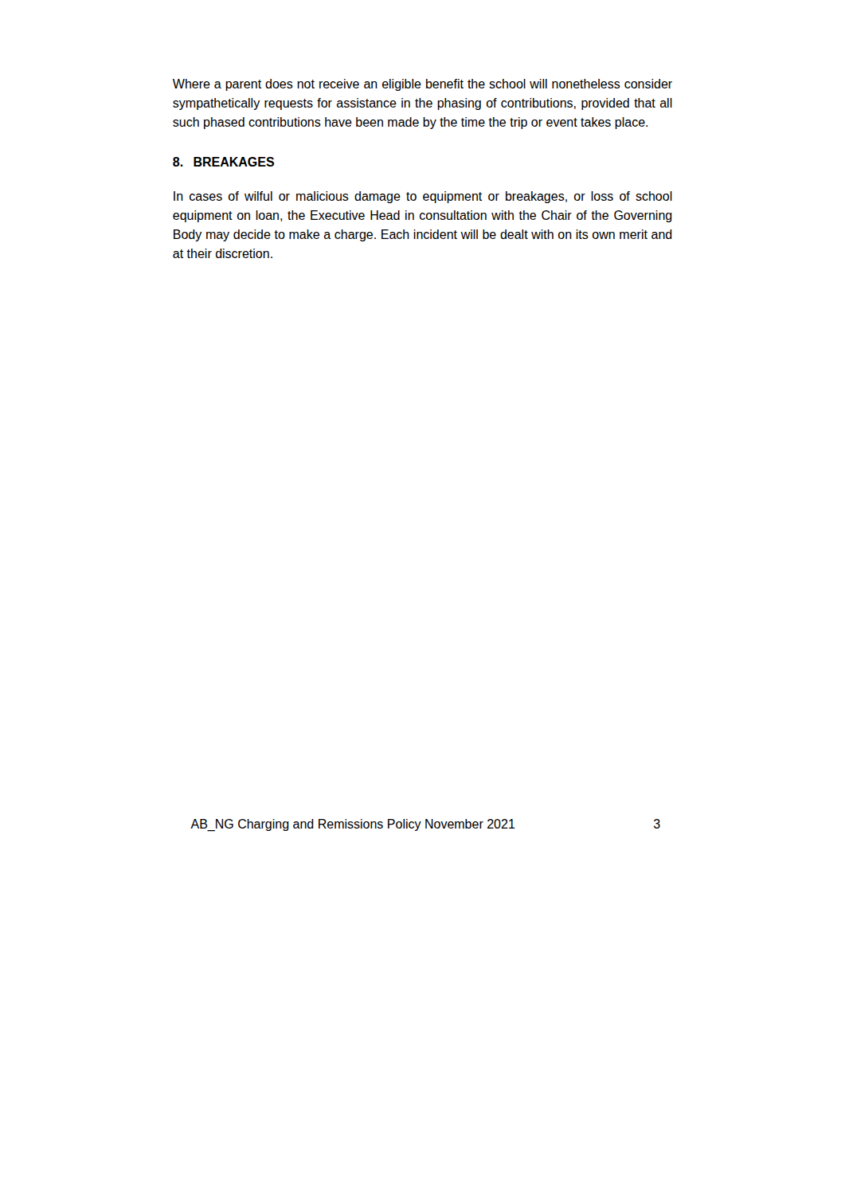Where a parent does not receive an eligible benefit the school will nonetheless consider sympathetically requests for assistance in the phasing of contributions, provided that all such phased contributions have been made by the time the trip or event takes place.
8. BREAKAGES
In cases of wilful or malicious damage to equipment or breakages, or loss of school equipment on loan, the Executive Head in consultation with the Chair of the Governing Body may decide to make a charge. Each incident will be dealt with on its own merit and at their discretion.
AB_NG Charging and Remissions Policy November 2021 3